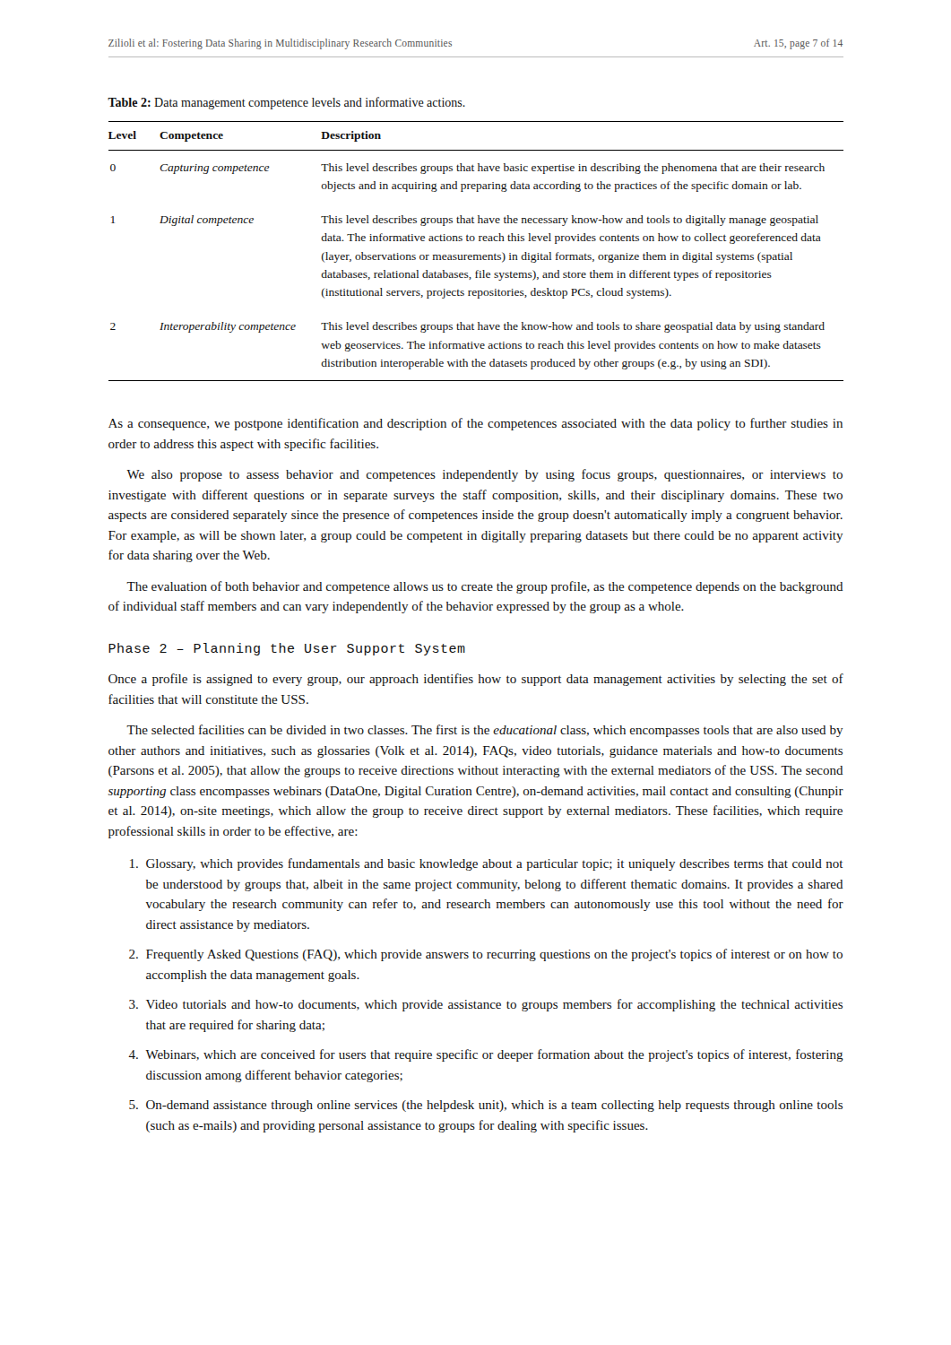Zilioli et al: Fostering Data Sharing in Multidisciplinary Research Communities Art. 15, page 7 of 14
Table 2: Data management competence levels and informative actions.
| Level | Competence | Description |
| --- | --- | --- |
| 0 | Capturing competence | This level describes groups that have basic expertise in describing the phenomena that are their research objects and in acquiring and preparing data according to the practices of the specific domain or lab. |
| 1 | Digital competence | This level describes groups that have the necessary know-how and tools to digitally manage geospatial data. The informative actions to reach this level provides contents on how to collect georeferenced data (layer, observations or measurements) in digital formats, organize them in digital systems (spatial databases, relational databases, file systems), and store them in different types of repositories (institutional servers, projects repositories, desktop PCs, cloud systems). |
| 2 | Interoperability competence | This level describes groups that have the know-how and tools to share geospatial data by using standard web geoservices. The informative actions to reach this level provides contents on how to make datasets distribution interoperable with the datasets produced by other groups (e.g., by using an SDI). |
As a consequence, we postpone identification and description of the competences associated with the data policy to further studies in order to address this aspect with specific facilities.
We also propose to assess behavior and competences independently by using focus groups, questionnaires, or interviews to investigate with different questions or in separate surveys the staff composition, skills, and their disciplinary domains. These two aspects are considered separately since the presence of competences inside the group doesn't automatically imply a congruent behavior. For example, as will be shown later, a group could be competent in digitally preparing datasets but there could be no apparent activity for data sharing over the Web.
The evaluation of both behavior and competence allows us to create the group profile, as the competence depends on the background of individual staff members and can vary independently of the behavior expressed by the group as a whole.
Phase 2 – Planning the User Support System
Once a profile is assigned to every group, our approach identifies how to support data management activities by selecting the set of facilities that will constitute the USS.
The selected facilities can be divided in two classes. The first is the educational class, which encompasses tools that are also used by other authors and initiatives, such as glossaries (Volk et al. 2014), FAQs, video tutorials, guidance materials and how-to documents (Parsons et al. 2005), that allow the groups to receive directions without interacting with the external mediators of the USS. The second supporting class encompasses webinars (DataOne, Digital Curation Centre), on-demand activities, mail contact and consulting (Chunpir et al. 2014), on-site meetings, which allow the group to receive direct support by external mediators. These facilities, which require professional skills in order to be effective, are:
Glossary, which provides fundamentals and basic knowledge about a particular topic; it uniquely describes terms that could not be understood by groups that, albeit in the same project community, belong to different thematic domains. It provides a shared vocabulary the research community can refer to, and research members can autonomously use this tool without the need for direct assistance by mediators.
Frequently Asked Questions (FAQ), which provide answers to recurring questions on the project's topics of interest or on how to accomplish the data management goals.
Video tutorials and how-to documents, which provide assistance to groups members for accomplishing the technical activities that are required for sharing data;
Webinars, which are conceived for users that require specific or deeper formation about the project's topics of interest, fostering discussion among different behavior categories;
On-demand assistance through online services (the helpdesk unit), which is a team collecting help requests through online tools (such as e-mails) and providing personal assistance to groups for dealing with specific issues.